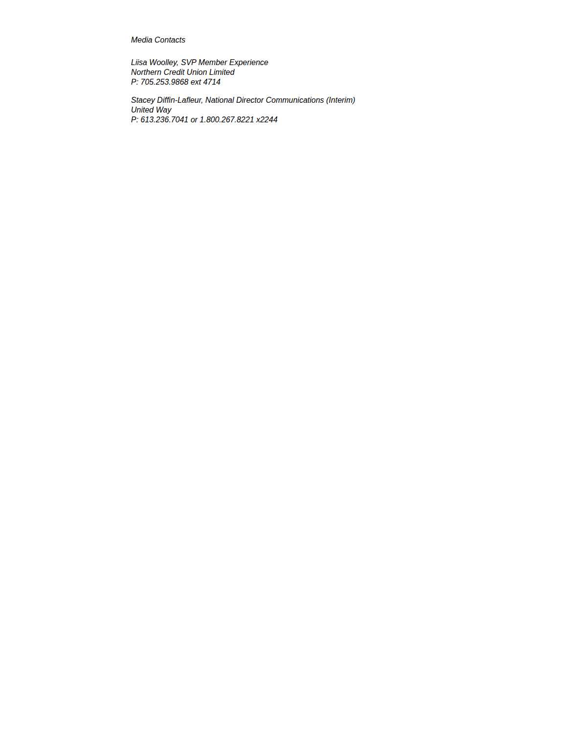Media Contacts
Liisa Woolley, SVP Member Experience
Northern Credit Union Limited
P: 705.253.9868 ext 4714
Stacey Diffin-Lafleur, National Director Communications (Interim)
United Way
P: 613.236.7041 or 1.800.267.8221 x2244